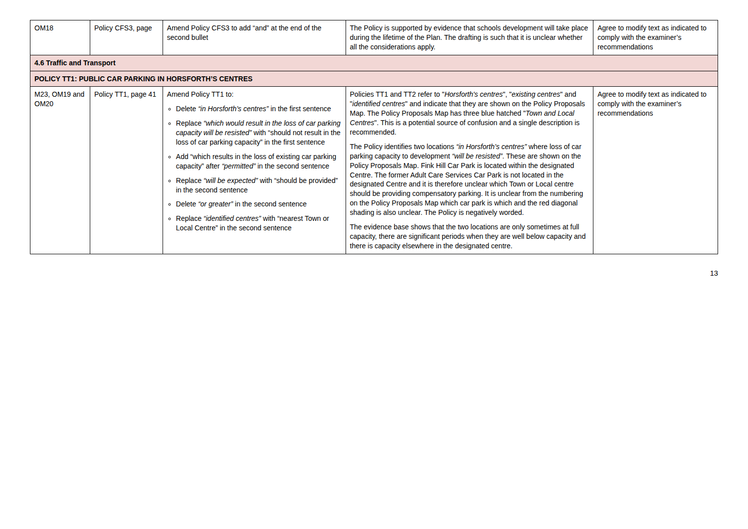| OM18 | Policy CFS3, page | Amend Policy CFS3 to add “and” at the end of the second bullet | The Policy is supported by evidence that schools development will take place during the lifetime of the Plan. The drafting is such that it is unclear whether all the considerations apply. | Agree to modify text as indicated to comply with the examiner’s recommendations |
| 4.6 Traffic and Transport |
| POLICY TT1: PUBLIC CAR PARKING IN HORSFORTH’S CENTRES |
| M23, OM19 and OM20 | Policy TT1, page 41 | Amend Policy TT1 to: Delete “in Horsforth’s centres” in the first sentence Replace “which would result in the loss of car parking capacity will be resisted” with “should not result in the loss of car parking capacity” in the first sentence Add “which results in the loss of existing car parking capacity” after “permitted” in the second sentence Replace “will be expected” with “should be provided” in the second sentence Delete “or greater” in the second sentence Replace “identified centres” with “nearest Town or Local Centre” in the second sentence | Policies TT1 and TT2 refer to " Horsforth's centres ", " existing centres " and " identified centres " and indicate that they are shown on the Policy Proposals Map. The Policy Proposals Map has three blue hatched " Town and Local Centres ". This is a potential source of confusion and a single description is recommended. The Policy identifies two locations “in Horsforth’s centres” where loss of car parking capacity to development “will be resisted” . These are shown on the Policy Proposals Map. Fink Hill Car Park is located within the designated Centre. The former Adult Care Services Car Park is not located in the designated Centre and it is therefore unclear which Town or Local centre should be providing compensatory parking. It is unclear from the numbering on the Policy Proposals Map which car park is which and the red diagonal shading is also unclear. The Policy is negatively worded. The evidence base shows that the two locations are only sometimes at full capacity, there are significant periods when they are well below capacity and there is capacity elsewhere in the designated centre. | Agree to modify text as indicated to comply with the examiner’s recommendations |
13